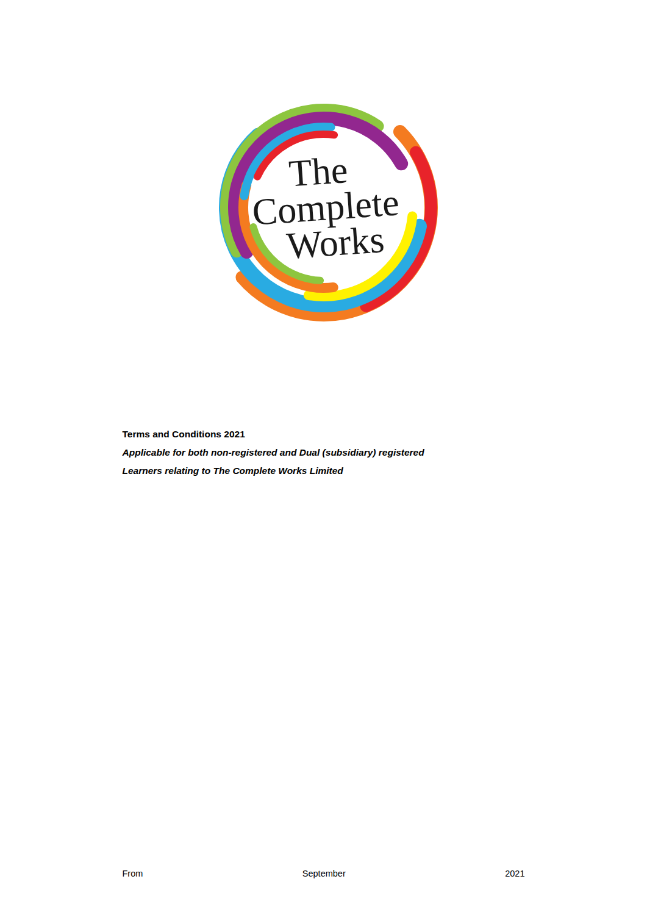The Complete Works
Terms and Conditions 2021
Applicable for both non-registered and Dual (subsidiary) registered
Learners relating to The Complete Works Limited
From September 2021